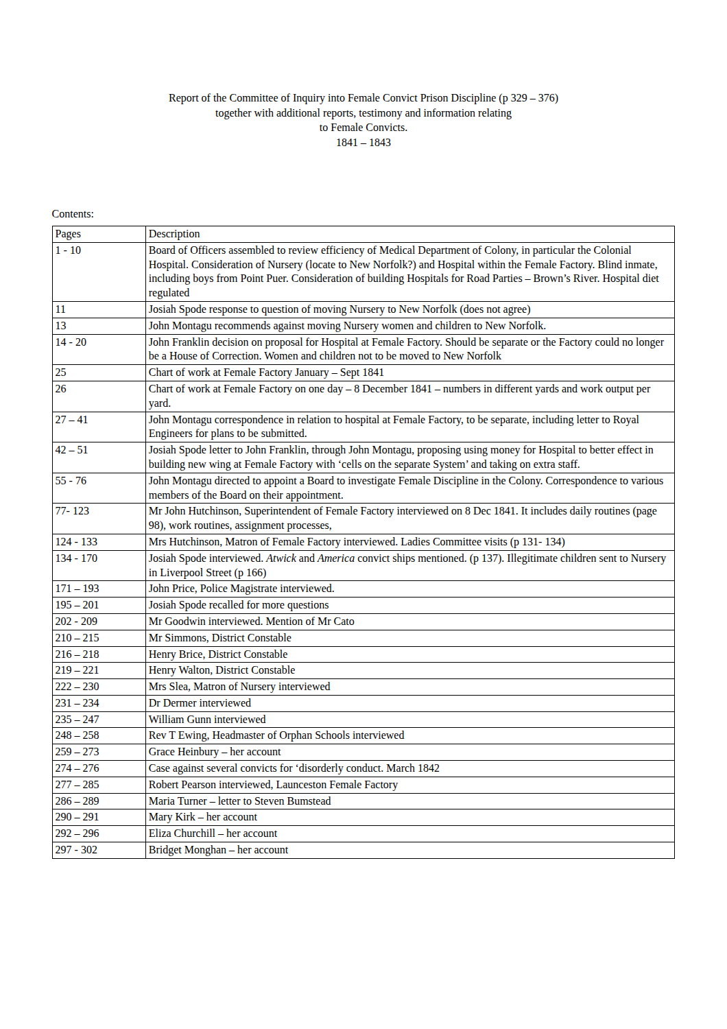Report of the Committee of Inquiry into Female Convict Prison Discipline (p 329 – 376)
together with additional reports, testimony and information relating
to Female Convicts.
1841 – 1843
Contents:
| Pages | Description |
| --- | --- |
| 1 - 10 | Board of Officers assembled to review efficiency of Medical Department of Colony, in particular the Colonial Hospital. Consideration of Nursery (locate to New Norfolk?) and Hospital within the Female Factory. Blind inmate, including boys from Point Puer. Consideration of building Hospitals for Road Parties – Brown’s River. Hospital diet regulated |
| 11 | Josiah Spode response to question of moving Nursery to New Norfolk (does not agree) |
| 13 | John Montagu recommends against moving Nursery women and children to New Norfolk. |
| 14 - 20 | John Franklin decision on proposal for Hospital at Female Factory. Should be separate or the Factory could no longer be a House of Correction. Women and children not to be moved to New Norfolk |
| 25 | Chart of work at Female Factory January – Sept 1841 |
| 26 | Chart of work at Female Factory on one day – 8 December 1841 – numbers in different yards and work output per yard. |
| 27 – 41 | John Montagu correspondence in relation to hospital at Female Factory, to be separate, including letter to Royal Engineers for plans to be submitted. |
| 42 – 51 | Josiah Spode letter to John Franklin, through John Montagu, proposing using money for Hospital to better effect in building new wing at Female Factory with ‘cells on the separate System’ and taking on extra staff. |
| 55 - 76 | John Montagu directed to appoint a Board to investigate Female Discipline in the Colony. Correspondence to various members of the Board on their appointment. |
| 77- 123 | Mr John Hutchinson, Superintendent of Female Factory interviewed on 8 Dec 1841. It includes daily routines (page 98), work routines, assignment processes, |
| 124 - 133 | Mrs Hutchinson, Matron of Female Factory interviewed. Ladies Committee visits (p 131- 134) |
| 134 - 170 | Josiah Spode interviewed. Atwick and America convict ships mentioned. (p 137). Illegitimate children sent to Nursery in Liverpool Street (p 166) |
| 171 – 193 | John Price, Police Magistrate interviewed. |
| 195 – 201 | Josiah Spode recalled for more questions |
| 202 - 209 | Mr Goodwin interviewed. Mention of Mr Cato |
| 210 – 215 | Mr Simmons, District Constable |
| 216 – 218 | Henry Brice, District Constable |
| 219 – 221 | Henry Walton, District Constable |
| 222 – 230 | Mrs Slea, Matron of Nursery interviewed |
| 231 – 234 | Dr Dermer interviewed |
| 235 – 247 | William Gunn interviewed |
| 248 – 258 | Rev T Ewing, Headmaster of Orphan Schools interviewed |
| 259 – 273 | Grace Heinbury – her account |
| 274 – 276 | Case against several convicts for ‘disorderly conduct. March 1842 |
| 277 – 285 | Robert Pearson interviewed, Launceston Female Factory |
| 286 – 289 | Maria Turner – letter to Steven Bumstead |
| 290 – 291 | Mary Kirk – her account |
| 292 – 296 | Eliza Churchill – her account |
| 297 - 302 | Bridget Monghan – her account |